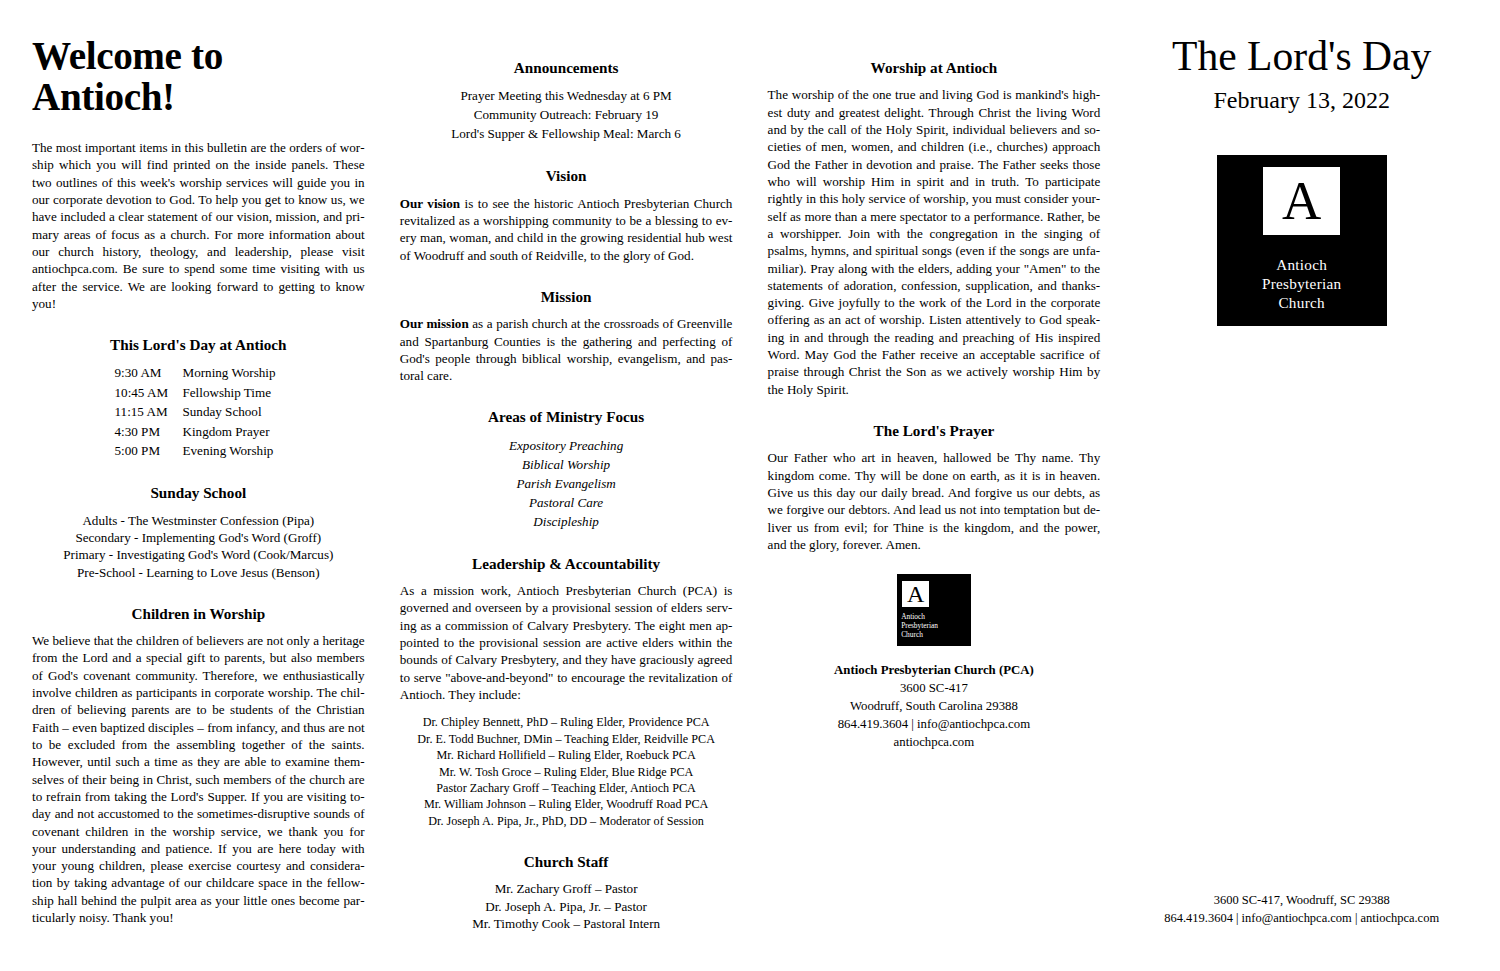Welcome to Antioch!
The most important items in this bulletin are the orders of worship which you will find printed on the inside panels. These two outlines of this week's worship services will guide you in our corporate devotion to God. To help you get to know us, we have included a clear statement of our vision, mission, and primary areas of focus as a church. For more information about our church history, theology, and leadership, please visit antiochpca.com. Be sure to spend some time visiting with us after the service. We are looking forward to getting to know you!
This Lord's Day at Antioch
| 9:30 AM | Morning Worship |
| 10:45 AM | Fellowship Time |
| 11:15 AM | Sunday School |
| 4:30 PM | Kingdom Prayer |
| 5:00 PM | Evening Worship |
Sunday School
Adults - The Westminster Confession (Pipa)
Secondary - Implementing God's Word (Groff)
Primary - Investigating God's Word (Cook/Marcus)
Pre-School - Learning to Love Jesus (Benson)
Children in Worship
We believe that the children of believers are not only a heritage from the Lord and a special gift to parents, but also members of God's covenant community. Therefore, we enthusiastically involve children as participants in corporate worship. The children of believing parents are to be students of the Christian Faith – even baptized disciples – from infancy, and thus are not to be excluded from the assembling together of the saints. However, until such a time as they are able to examine themselves of their being in Christ, such members of the church are to refrain from taking the Lord's Supper. If you are visiting today and not accustomed to the sometimes-disruptive sounds of covenant children in the worship service, we thank you for your understanding and patience. If you are here today with your young children, please exercise courtesy and consideration by taking advantage of our childcare space in the fellowship hall behind the pulpit area as your little ones become particularly noisy. Thank you!
Announcements
Prayer Meeting this Wednesday at 6 PM
Community Outreach: February 19
Lord's Supper & Fellowship Meal: March 6
Vision
Our vision is to see the historic Antioch Presbyterian Church revitalized as a worshipping community to be a blessing to every man, woman, and child in the growing residential hub west of Woodruff and south of Reidville, to the glory of God.
Mission
Our mission as a parish church at the crossroads of Greenville and Spartanburg Counties is the gathering and perfecting of God's people through biblical worship, evangelism, and pastoral care.
Areas of Ministry Focus
Expository Preaching
Biblical Worship
Parish Evangelism
Pastoral Care
Discipleship
Leadership & Accountability
As a mission work, Antioch Presbyterian Church (PCA) is governed and overseen by a provisional session of elders serving as a commission of Calvary Presbytery. The eight men appointed to the provisional session are active elders within the bounds of Calvary Presbytery, and they have graciously agreed to serve "above-and-beyond" to encourage the revitalization of Antioch. They include:
Dr. Chipley Bennett, PhD – Ruling Elder, Providence PCA
Dr. E. Todd Buchner, DMin – Teaching Elder, Reidville PCA
Mr. Richard Hollifield – Ruling Elder, Roebuck PCA
Mr. W. Tosh Groce – Ruling Elder, Blue Ridge PCA
Pastor Zachary Groff – Teaching Elder, Antioch PCA
Mr. William Johnson – Ruling Elder, Woodruff Road PCA
Dr. Joseph A. Pipa, Jr., PhD, DD – Moderator of Session
Church Staff
Mr. Zachary Groff – Pastor
Dr. Joseph A. Pipa, Jr. – Pastor
Mr. Timothy Cook – Pastoral Intern
Worship at Antioch
The worship of the one true and living God is mankind's highest duty and greatest delight. Through Christ the living Word and by the call of the Holy Spirit, individual believers and societies of men, women, and children (i.e., churches) approach God the Father in devotion and praise. The Father seeks those who will worship Him in spirit and in truth. To participate rightly in this holy service of worship, you must consider yourself as more than a mere spectator to a performance. Rather, be a worshipper. Join with the congregation in the singing of psalms, hymns, and spiritual songs (even if the songs are unfamiliar). Pray along with the elders, adding your "Amen" to the statements of adoration, confession, supplication, and thanksgiving. Give joyfully to the work of the Lord in the corporate offering as an act of worship. Listen attentively to God speaking in and through the reading and preaching of His inspired Word. May God the Father receive an acceptable sacrifice of praise through Christ the Son as we actively worship Him by the Holy Spirit.
The Lord's Prayer
Our Father who art in heaven, hallowed be Thy name. Thy kingdom come. Thy will be done on earth, as it is in heaven. Give us this day our daily bread. And forgive us our debts, as we forgive our debtors. And lead us not into temptation but deliver us from evil; for Thine is the kingdom, and the power, and the glory, forever. Amen.
A
Antioch
Presbyterian
Church
Antioch Presbyterian Church (PCA)
3600 SC-417
Woodruff, South Carolina 29388
864.419.3604 | info@antiochpca.com
antiochpca.com
The Lord's Day
February 13, 2022
A
Antioch
Presbyterian
Church
3600 SC-417, Woodruff, SC 29388
864.419.3604 | info@antiochpca.com | antiochpca.com